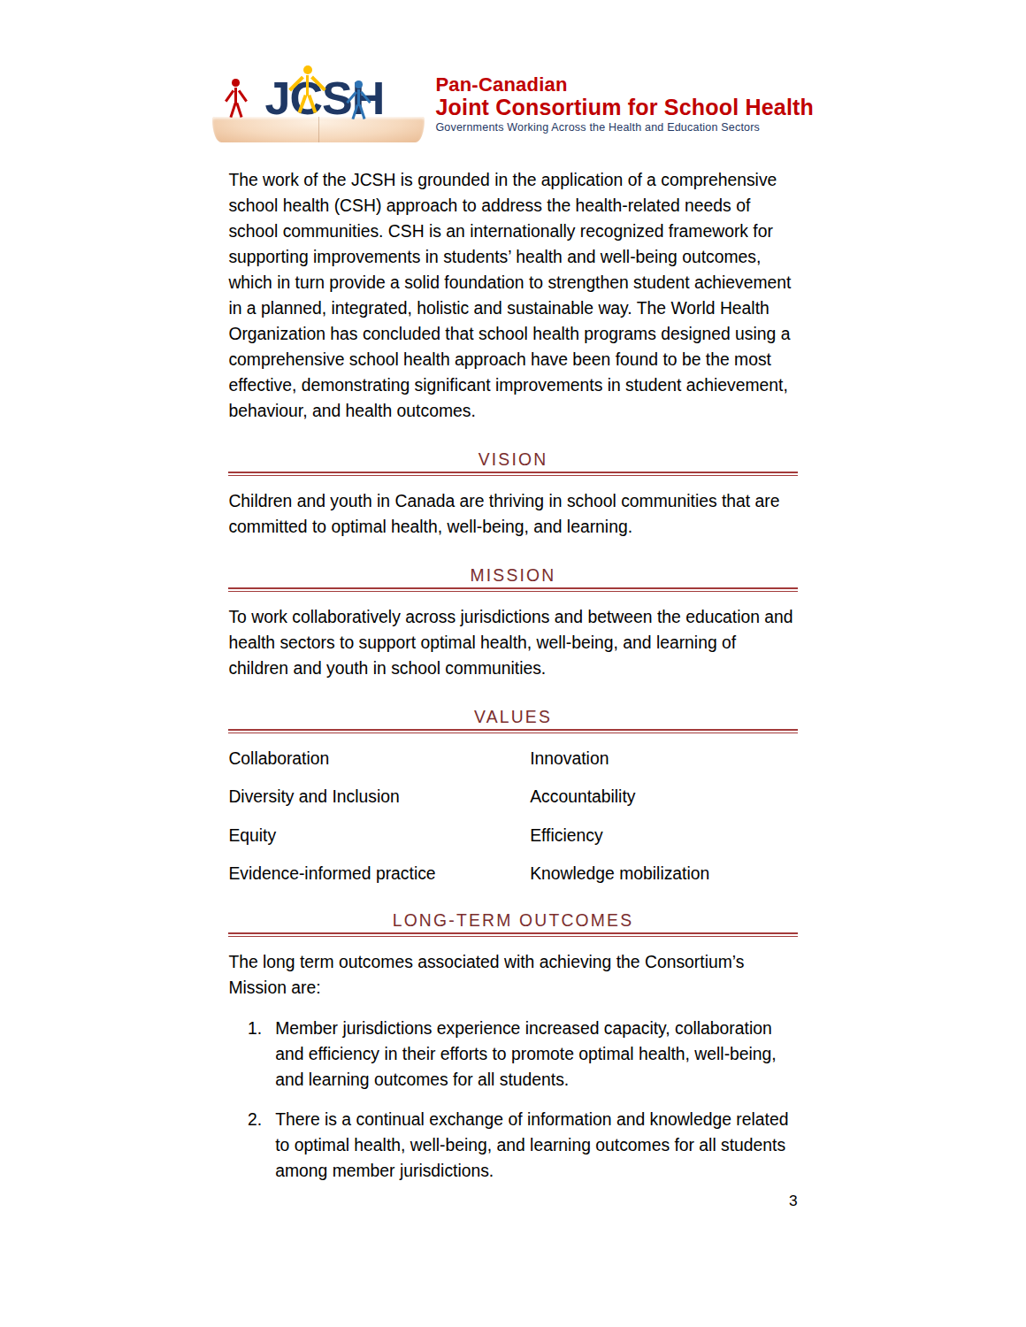JCSH
Pan-Canadian
Joint Consortium for School Health
Governments Working Across the Health and Education Sectors
The work of the JCSH is grounded in the application of a comprehensive school health (CSH) approach to address the health-related needs of school communities. CSH is an internationally recognized framework for supporting improvements in students’ health and well-being outcomes, which in turn provide a solid foundation to strengthen student achievement in a planned, integrated, holistic and sustainable way. The World Health Organization has concluded that school health programs designed using a comprehensive school health approach have been found to be the most effective, demonstrating significant improvements in student achievement, behaviour, and health outcomes.
Vision
Children and youth in Canada are thriving in school communities that are committed to optimal health, well-being, and learning.
Mission
To work collaboratively across jurisdictions and between the education and health sectors to support optimal health, well-being, and learning of children and youth in school communities.
Values
Collaboration
Innovation
Diversity and Inclusion
Accountability
Equity
Efficiency
Evidence-informed practice
Knowledge mobilization
Long-Term Outcomes
The long term outcomes associated with achieving the Consortium’s Mission are:
Member jurisdictions experience increased capacity, collaboration and efficiency in their efforts to promote optimal health, well-being, and learning outcomes for all students.
There is a continual exchange of information and knowledge related to optimal health, well-being, and learning outcomes for all students among member jurisdictions.
3